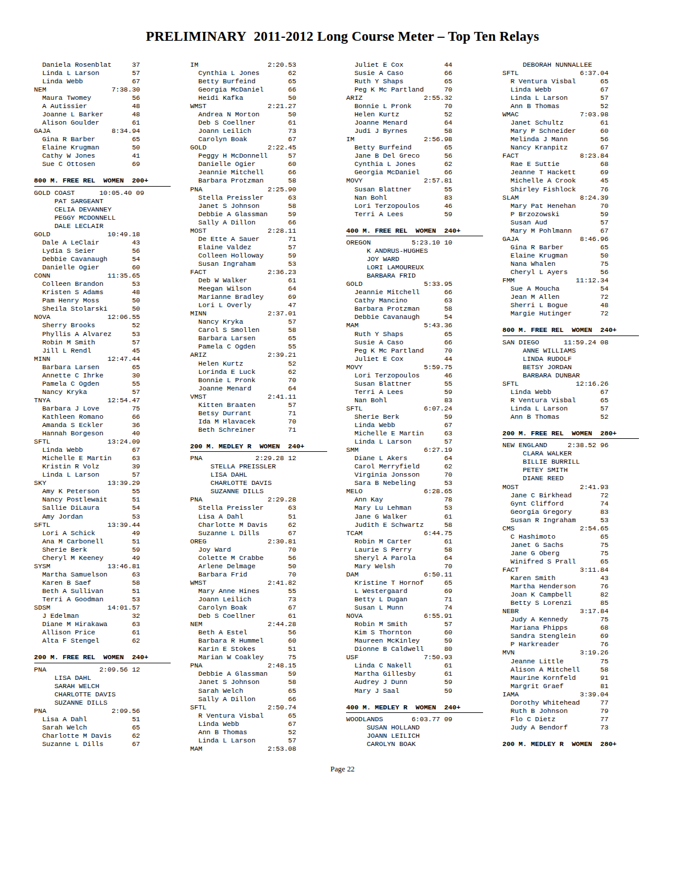PRELIMINARY 2011-2012 Long Course Meter – Top Ten Relays
Daniela Rosenblat 37 Linda L Larson 57 Linda Webb 67 NEM 7:38.30 Maura Twomey 56 A Autissier 48 Joanne L Barker 48 Alison Goulder 61 GAJA 8:34.94 Gina R Barber 65 Elaine Krugman 50 Cathy W Jones 41 Sue C Ottosen 69 800 M. FREE REL WOMEN 200+
GOLD COAST 10:05.40 09 PAT SARGEANT CELIA DEVANNEY PEGGY MCDONNELL DALE LECLAIR GOLD 10:49.18 Dale A LeClair 43 Lydia S Seier 56 Debbie Cavanaugh 54 Danielle Ogier 60 CONN 11:35.65 Colleen Brandon 53 Kristen S Adams 48 Pam Henry Moss 50 Sheila Stolarski 50 NOVA 12:06.55 Sherry Brooks 52 Phyllis A Alvarez 53 Robin M Smith 57 Jill L Rendl 45 MINN 12:47.44 Barbara Larsen 65 Annette C Ihrke 30 Pamela C Ogden 55 Nancy Kryka 57 TNYA 12:54.47 Barbara J Love 75 Kathleen Romano 66 Amanda S Eckler 36 Hannah Borgeson 40 SFTL 13:24.09 Linda Webb 67 Michelle E Martin 63 Kristin R Volz 39 Linda L Larson 57 SKY 13:39.29 Amy K Peterson 55 Nancy Postlewait 51 Sallie DiLaura 54 Amy Jordan 53 SFTL 13:39.44 Lori A Schick 49 Ana M Carbonell 51 Sherie Berk 59 Cheryl M Keeney 49 SYSM 13:46.81 Martha Samuelson 63 Karen B Saef 58 Beth A Sullivan 51 Terri A Goodman 53 SDSM 14:01.57 J Edelman 32 Diane M Hirakawa 63 Allison Price 61 Alta F Stengel 62 200 M. FREE REL WOMEN 240+
PNA 2:09.56 12 LISA DAHL SARAH WELCH CHARLOTTE DAVIS SUZANNE DILLS PNA 2:09.56 Lisa A Dahl 51 Sarah Welch 65 Charlotte M Davis 62 Suzanne L Dills 67
IM 2:20.53 Cynthia L Jones 62 Betty Burfeind 65 Georgia McDaniel 66 Heidi Kafka 50 WMST 2:21.27 Andrea N Morton 50 Deb S Coellner 61 Joann Leilich 73 Carolyn Boak 67 GOLD 2:22.45 Peggy H McDonnell 57 Danielle Ogier 60 Jeannie Mitchell 66 Barbara Protzman 58 PNA 2:25.90 Stella Preissler 63 Janet S Johnson 58 Debbie A Glassman 59 Sally A Dillon 66 MOST 2:28.11 De Ette A Sauer 71 Elaine Valdez 57 Colleen Holloway 59 Susan Ingraham 53 FACT 2:36.23 Deb W Walker 61 Meegan Wilson 64 Marianne Bradley 69 Lori L Overly 47 MINN 2:37.01 Nancy Kryka 57 Carol S Smollen 58 Barbara Larsen 65 Pamela C Ogden 55 ARIZ 2:39.21 Helen Kurtz 52 Lorinda E Luck 62 Bonnie L Pronk 70 Joanne Menard 64 VMST 2:41.11 Kitten Braaten 57 Betsy Durrant 71 Ida M Hlavacek 70 Beth Schreiner 71 200 M. MEDLEY R WOMEN 240+
PNA 2:29.28 12 STELLA PREISSLER LISA DAHL CHARLOTTE DAVIS SUZANNE DILLS PNA 2:29.28 Stella Preissler 63 Lisa A Dahl 51 Charlotte M Davis 62 Suzanne L Dills 67 OREG 2:30.81 Joy Ward 70 Colette M Crabbe 56 Arlene Delmage 50 Barbara Frid 70 WMST 2:41.82 Mary Anne Hines 55 Joann Leilich 73 Carolyn Boak 67 Deb S Coellner 61 NEM 2:44.28 Beth A Estel 56 Barbara R Hummel 60 Karin E Stokes 51 Marian W Coakley 75 PNA 2:48.15 Debbie A Glassman 59 Janet S Johnson 58 Sarah Welch 65 Sally A Dillon 66 SFTL 2:50.74 R Ventura Visbal 65 Linda Webb 67 Ann B Thomas 52 Linda L Larson 57 MAM 2:53.08
Juliet E Cox 44 Susie A Caso 66 Ruth Y Shaps 65 Peg K Mc Partland 70 ARIZ 2:55.32 Bonnie L Pronk 70 Helen Kurtz 52 Joanne Menard 64 Judi J Byrnes 58 IM 2:56.98 Betty Burfeind 65 Jane B Del Greco 56 Cynthia L Jones 62 Georgia McDaniel 66 MOVY 2:57.81 Susan Blattner 55 Nan Bohl 83 Lori Terzopoulos 46 Terri A Lees 59 400 M. FREE REL WOMEN 240+
OREGON 5:23.10 10 K ANDRUS-HUGHES JOY WARD LORI LAMOUREUX BARBARA FRID GOLD 5:33.95 Jeannie Mitchell 66 Cathy Mancino 63 Barbara Protzman 58 Debbie Cavanaugh 54 MAM 5:43.36 Ruth Y Shaps 65 Susie A Caso 66 Peg K Mc Partland 70 Juliet E Cox 44 MOVY 5:59.75 Lori Terzopoulos 46 Susan Blattner 55 Terri A Lees 59 Nan Bohl 83 SFTL 6:07.24 Sherie Berk 59 Linda Webb 67 Michelle E Martin 63 Linda L Larson 57 SMM 6:27.19 Diane L Akers 64 Carol Merryfield 62 Virginia Jonsson 70 Sara B Nebeling 53 MELO 6:28.65 Ann Kay 78 Mary Lu Lehman 53 Jane G Walker 61 Judith E Schwartz 58 TCAM 6:44.75 Robin M Carter 61 Laurie S Perry 58 Sheryl A Parola 64 Mary Welsh 70 DAM 6:50.11 Kristine T Hornof 65 L Westergaard 69 Betty L Dugan 71 Susan L Munn 74 NOVA 6:55.91 Robin M Smith 57 Kim S Thornton 60 Maureen McKinley 59 Dionne B Caldwell 80 USF 7:50.93 Linda C Nakell 61 Martha Gillesby 61 Audrey J Dunn 59 Mary J Saal 59 400 M. MEDLEY R WOMEN 240+
WOODLANDS 6:03.77 09 SUSAN HOLLAND JOANN LEILICH CAROLYN BOAK
DEBORAH NUNNALLEE SFTL 6:37.04 R Ventura Visbal 65 Linda Webb 67 Linda L Larson 57 Ann B Thomas 52 WMAC 7:03.98 Janet Schultz 61 Mary P Schneider 60 Melinda J Mann 56 Nancy Kranpitz 67 FACT 8:23.84 Rae E Suttie 68 Jeanne T Hackett 69 Michelle A Crook 45 Shirley Fishlock 76 SLAM 8:24.39 Mary Pat Henehan 70 P Brzozowski 59 Susan Aud 57 Mary M Pohlmann 67 GAJA 8:46.96 Gina R Barber 65 Elaine Krugman 50 Nana Whalen 75 Cheryl L Ayers 56 FMM 11:12.34 Sue A Moucha 54 Jean M Allen 72 Sherri L Bogue 48 Margie Hutinger 72 800 M. FREE REL WOMEN 240+
SAN DIEGO 11:59.24 08 ANNE WILLIAMS LINDA RUDOLF BETSY JORDAN BARBARA DUNBAR SFTL 12:16.26 Linda Webb 67 R Ventura Visbal 65 Linda L Larson 57 Ann B Thomas 52 200 M. FREE REL WOMEN 280+
NEW ENGLAND 2:38.52 96 CLARA WALKER BILLIE BURRILL PETEY SMITH DIANE REED MOST 2:41.93 Jane C Birkhead 72 Gynt Clifford 74 Georgia Gregory 83 Susan R Ingraham 53 CMS 2:54.65 C Hashimoto 65 Janet G Sachs 75 Jane G Oberg 75 Winifred S Prall 65 FACT 3:11.84 Karen Smith 43 Martha Henderson 76 Joan K Campbell 82 Betty S Lorenzi 85 NEBR 3:17.84 Judy A Kennedy 75 Mariana Phipps 68 Sandra Stenglein 69 P Harkreader 76 MVN 3:19.26 Jeanne Little 75 Alison A Mitchell 58 Maurine Kornfeld 91 Margrit Graef 81 IAMA 3:39.04 Dorothy Whitehead 77 Ruth B Johnson 79 Flo C Dietz 77 Judy A Bendorf 73 200 M. MEDLEY R WOMEN 280+
Page 22